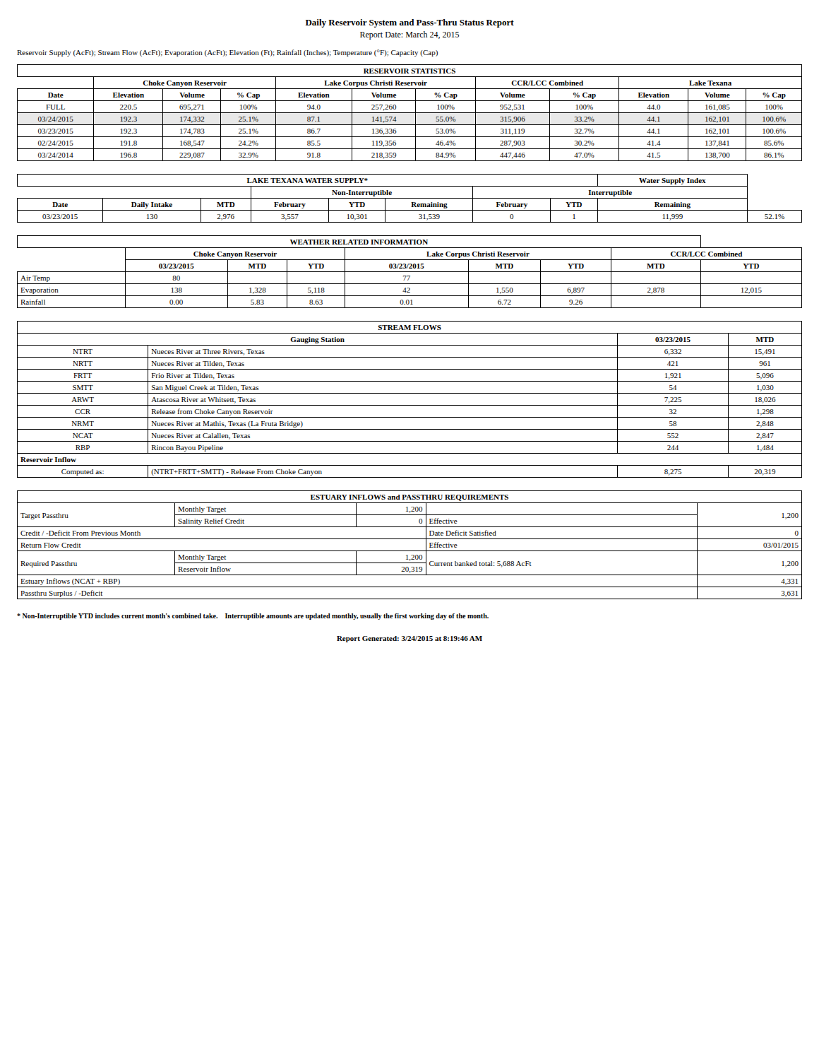Daily Reservoir System and Pass-Thru Status Report
Report Date: March 24, 2015
Reservoir Supply (AcFt); Stream Flow (AcFt); Evaporation (AcFt); Elevation (Ft); Rainfall (Inches); Temperature (°F); Capacity (Cap)
| RESERVOIR STATISTICS |
| | Choke Canyon Reservoir | Lake Corpus Christi Reservoir | CCR/LCC Combined | Lake Texana |
| Date | Elevation | Volume | % Cap | Elevation | Volume | % Cap | Volume | % Cap | Elevation | Volume | % Cap |
| FULL | 220.5 | 695,271 | 100% | 94.0 | 257,260 | 100% | 952,531 | 100% | 44.0 | 161,085 | 100% |
| 03/24/2015 | 192.3 | 174,332 | 25.1% | 87.1 | 141,574 | 55.0% | 315,906 | 33.2% | 44.1 | 162,101 | 100.6% |
| 03/23/2015 | 192.3 | 174,783 | 25.1% | 86.7 | 136,336 | 53.0% | 311,119 | 32.7% | 44.1 | 162,101 | 100.6% |
| 02/24/2015 | 191.8 | 168,547 | 24.2% | 85.5 | 119,356 | 46.4% | 287,903 | 30.2% | 41.4 | 137,841 | 85.6% |
| 03/24/2014 | 196.8 | 229,087 | 32.9% | 91.8 | 218,359 | 84.9% | 447,446 | 47.0% | 41.5 | 138,700 | 86.1% |
| LAKE TEXANA WATER SUPPLY* | Water Supply Index |
| --- | --- |
| | Non-Interruptible | Interruptible |
| Date | Daily Intake | MTD | February | YTD | Remaining | February | YTD | Remaining |
| 03/23/2015 | 130 | 2,976 | 3,557 | 10,301 | 31,539 | 0 | 1 | 11,999 | 52.1% |
| WEATHER RELATED INFORMATION |
| | Choke Canyon Reservoir | Lake Corpus Christi Reservoir | CCR/LCC Combined |
| | 03/23/2015 | MTD | YTD | 03/23/2015 | MTD | YTD | MTD | YTD |
| Air Temp | 80 | | | 77 | | | | |
| Evaporation | 138 | 1,328 | 5,118 | 42 | 1,550 | 6,897 | 2,878 | 12,015 |
| Rainfall | 0.00 | 5.83 | 8.63 | 0.01 | 6.72 | 9.26 | | |
| STREAM FLOWS |
| Gauging Station | 03/23/2015 | MTD |
| NTRT | Nueces River at Three Rivers, Texas | 6,332 | 15,491 |
| NRTT | Nueces River at Tilden, Texas | 421 | 961 |
| FRTT | Frio River at Tilden, Texas | 1,921 | 5,096 |
| SMTT | San Miguel Creek at Tilden, Texas | 54 | 1,030 |
| ARWT | Atascosa River at Whitsett, Texas | 7,225 | 18,026 |
| CCR | Release from Choke Canyon Reservoir | 32 | 1,298 |
| NRMT | Nueces River at Mathis, Texas (La Fruta Bridge) | 58 | 2,848 |
| NCAT | Nueces River at Calallen, Texas | 552 | 2,847 |
| RBP | Rincon Bayou Pipeline | 244 | 1,484 |
| Reservoir Inflow |
| Computed as: | (NTRT+FRTT+SMTT) - Release From Choke Canyon | 8,275 | 20,319 |
| ESTUARY INFLOWS and PASSTHRU REQUIREMENTS |
| Target Passthru | Monthly Target | 1,200 | | 1,200 |
| Salinity Relief Credit | 0 | Effective |
| Credit / -Deficit From Previous Month | Date Deficit Satisfied | 0 |
| Return Flow Credit | Effective | 03/01/2015 |
| Required Passthru | Monthly Target | 1,200 | Current banked total: 5,688 AcFt | 1,200 |
| Reservoir Inflow | 20,319 |
| Estuary Inflows (NCAT + RBP) | 4,331 |
| Passthru Surplus / -Deficit | 3,631 |
* Non-Interruptible YTD includes current month's combined take. Interruptible amounts are updated monthly, usually the first working day of the month.
Report Generated: 3/24/2015 at 8:19:46 AM